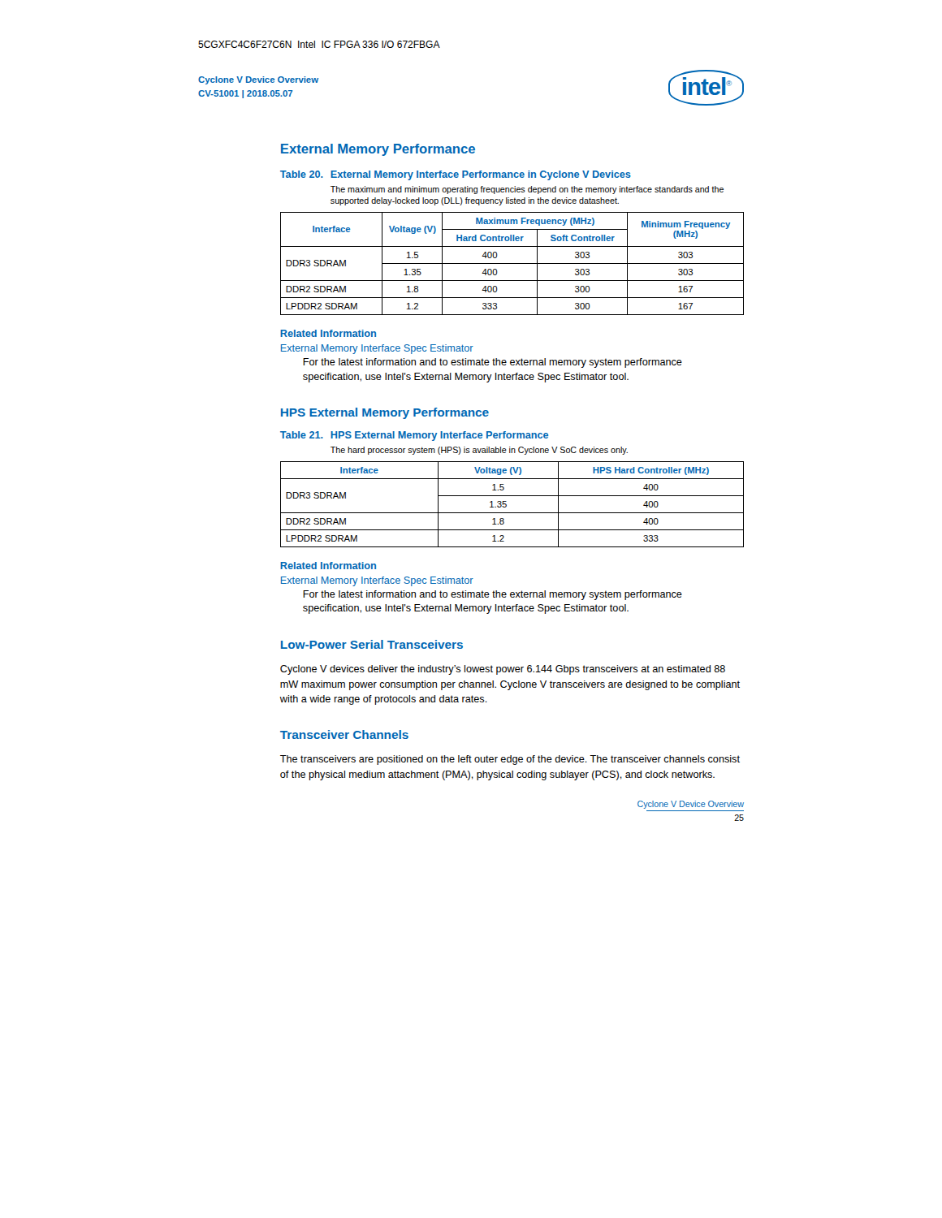5CGXFC4C6F27C6N Intel IC FPGA 336 I/O 672FBGA
Cyclone V Device Overview
CV-51001 | 2018.05.07
intel®
External Memory Performance
Table 20. External Memory Interface Performance in Cyclone V Devices
The maximum and minimum operating frequencies depend on the memory interface standards and the supported delay-locked loop (DLL) frequency listed in the device datasheet.
| Interface | Voltage (V) | Maximum Frequency (MHz) | Minimum Frequency (MHz) |
| --- | --- | --- | --- |
| Hard Controller | Soft Controller |
| DDR3 SDRAM | 1.5 | 400 | 303 | 303 |
| 1.35 | 400 | 303 | 303 |
| DDR2 SDRAM | 1.8 | 400 | 300 | 167 |
| LPDDR2 SDRAM | 1.2 | 333 | 300 | 167 |
Related Information
External Memory Interface Spec Estimator
For the latest information and to estimate the external memory system performance specification, use Intel's External Memory Interface Spec Estimator tool.
HPS External Memory Performance
Table 21. HPS External Memory Interface Performance
The hard processor system (HPS) is available in Cyclone V SoC devices only.
| Interface | Voltage (V) | HPS Hard Controller (MHz) |
| --- | --- | --- |
| DDR3 SDRAM | 1.5 | 400 |
| 1.35 | 400 |
| DDR2 SDRAM | 1.8 | 400 |
| LPDDR2 SDRAM | 1.2 | 333 |
Related Information
External Memory Interface Spec Estimator
For the latest information and to estimate the external memory system performance specification, use Intel's External Memory Interface Spec Estimator tool.
Low-Power Serial Transceivers
Cyclone V devices deliver the industry’s lowest power 6.144 Gbps transceivers at an estimated 88 mW maximum power consumption per channel. Cyclone V transceivers are designed to be compliant with a wide range of protocols and data rates.
Transceiver Channels
The transceivers are positioned on the left outer edge of the device. The transceiver channels consist of the physical medium attachment (PMA), physical coding sublayer (PCS), and clock networks.
Cyclone V Device Overview
25